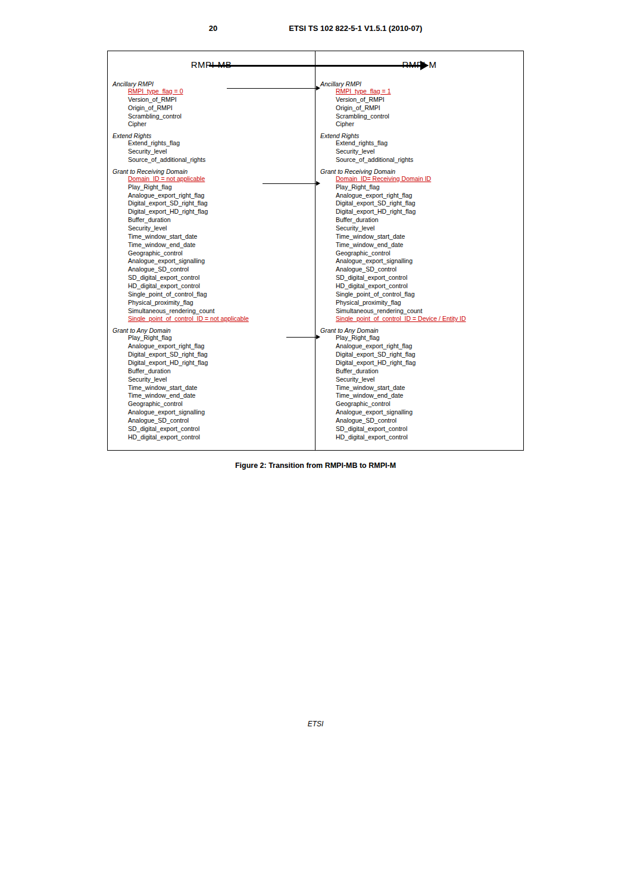20 ETSI TS 102 822-5-1 V1.5.1 (2010-07)
RMPI-MB
Ancillary RMPI
RMPI_type_flag = 0
Version_of_RMPI
Origin_of_RMPI
Scrambling_control
Cipher
Extend Rights
Extend_rights_flag
Security_level
Source_of_additional_rights
Grant to Receiving Domain
Domain_ID = not applicable
Play_Right_flag
Analogue_export_right_flag
Digital_export_SD_right_flag
Digital_export_HD_right_flag
Buffer_duration
Security_level
Time_window_start_date
Time_window_end_date
Geographic_control
Analogue_export_signalling
Analogue_SD_control
SD_digital_export_control
HD_digital_export_control
Single_point_of_control_flag
Physical_proximity_flag
Simultaneous_rendering_count
Single_point_of_control_ID = not applicable
Grant to Any Domain
Play_Right_flag
Analogue_export_right_flag
Digital_export_SD_right_flag
Digital_export_HD_right_flag
Buffer_duration
Security_level
Time_window_start_date
Time_window_end_date
Geographic_control
Analogue_export_signalling
Analogue_SD_control
SD_digital_export_control
HD_digital_export_control
RMPI-M
Ancillary RMPI
RMPI_type_flag = 1
Version_of_RMPI
Origin_of_RMPI
Scrambling_control
Cipher
Extend Rights
Extend_rights_flag
Security_level
Source_of_additional_rights
Grant to Receiving Domain
Domain_ID= Receiving Domain ID
Play_Right_flag
Analogue_export_right_flag
Digital_export_SD_right_flag
Digital_export_HD_right_flag
Buffer_duration
Security_level
Time_window_start_date
Time_window_end_date
Geographic_control
Analogue_export_signalling
Analogue_SD_control
SD_digital_export_control
HD_digital_export_control
Single_point_of_control_flag
Physical_proximity_flag
Simultaneous_rendering_count
Single_point_of_control_ID = Device / Entity ID
Grant to Any Domain
Play_Right_flag
Analogue_export_right_flag
Digital_export_SD_right_flag
Digital_export_HD_right_flag
Buffer_duration
Security_level
Time_window_start_date
Time_window_end_date
Geographic_control
Analogue_export_signalling
Analogue_SD_control
SD_digital_export_control
HD_digital_export_control
Figure 2: Transition from RMPI-MB to RMPI-M
ETSI